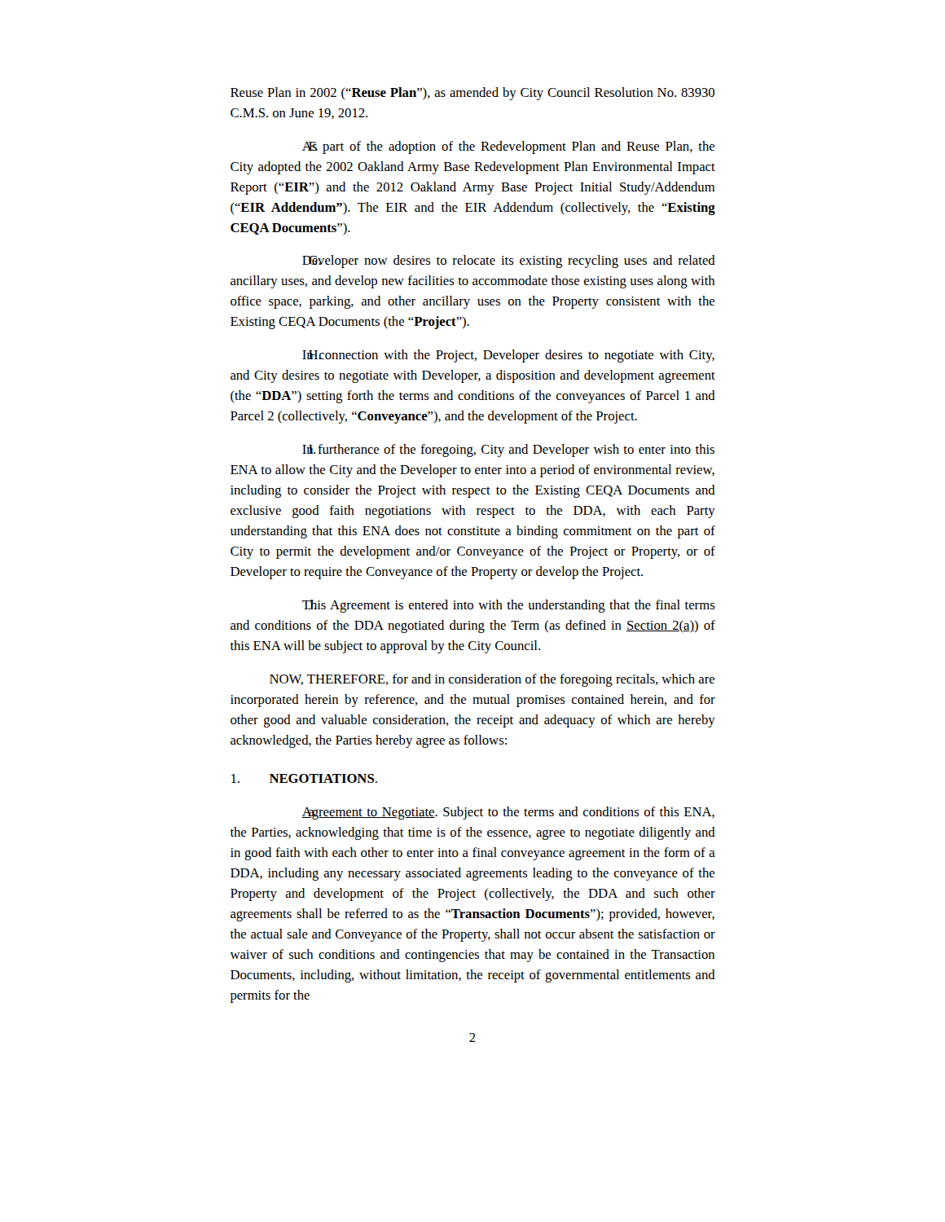Reuse Plan in 2002 (“Reuse Plan”), as amended by City Council Resolution No. 83930 C.M.S. on June 19, 2012.
F. As part of the adoption of the Redevelopment Plan and Reuse Plan, the City adopted the 2002 Oakland Army Base Redevelopment Plan Environmental Impact Report (“EIR”) and the 2012 Oakland Army Base Project Initial Study/Addendum (“EIR Addendum”). The EIR and the EIR Addendum (collectively, the “Existing CEQA Documents”).
G. Developer now desires to relocate its existing recycling uses and related ancillary uses, and develop new facilities to accommodate those existing uses along with office space, parking, and other ancillary uses on the Property consistent with the Existing CEQA Documents (the “Project”).
H. In connection with the Project, Developer desires to negotiate with City, and City desires to negotiate with Developer, a disposition and development agreement (the “DDA”) setting forth the terms and conditions of the conveyances of Parcel 1 and Parcel 2 (collectively, “Conveyance”), and the development of the Project.
I. In furtherance of the foregoing, City and Developer wish to enter into this ENA to allow the City and the Developer to enter into a period of environmental review, including to consider the Project with respect to the Existing CEQA Documents and exclusive good faith negotiations with respect to the DDA, with each Party understanding that this ENA does not constitute a binding commitment on the part of City to permit the development and/or Conveyance of the Project or Property, or of Developer to require the Conveyance of the Property or develop the Project.
J. This Agreement is entered into with the understanding that the final terms and conditions of the DDA negotiated during the Term (as defined in Section 2(a)) of this ENA will be subject to approval by the City Council.
NOW, THEREFORE, for and in consideration of the foregoing recitals, which are incorporated herein by reference, and the mutual promises contained herein, and for other good and valuable consideration, the receipt and adequacy of which are hereby acknowledged, the Parties hereby agree as follows:
1. NEGOTIATIONS.
a. Agreement to Negotiate. Subject to the terms and conditions of this ENA, the Parties, acknowledging that time is of the essence, agree to negotiate diligently and in good faith with each other to enter into a final conveyance agreement in the form of a DDA, including any necessary associated agreements leading to the conveyance of the Property and development of the Project (collectively, the DDA and such other agreements shall be referred to as the “Transaction Documents”); provided, however, the actual sale and Conveyance of the Property, shall not occur absent the satisfaction or waiver of such conditions and contingencies that may be contained in the Transaction Documents, including, without limitation, the receipt of governmental entitlements and permits for the
2